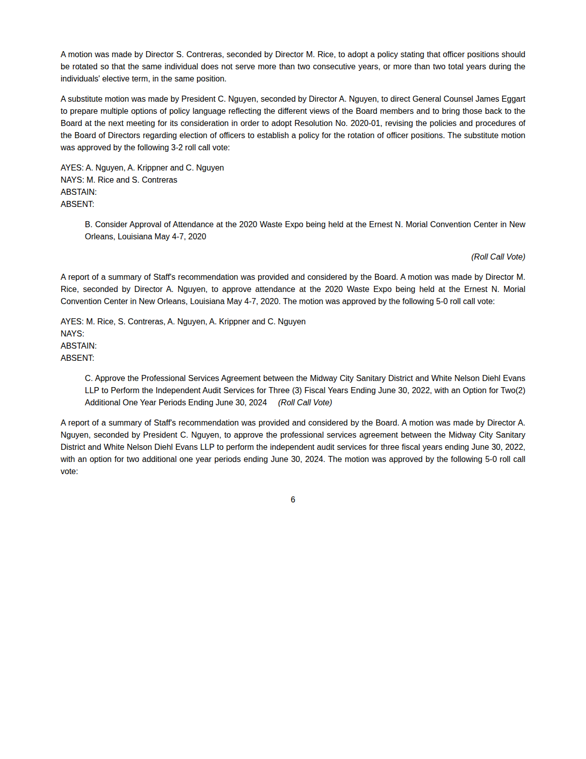A motion was made by Director S. Contreras, seconded by Director M. Rice, to adopt a policy stating that officer positions should be rotated so that the same individual does not serve more than two consecutive years, or more than two total years during the individuals' elective term, in the same position.
A substitute motion was made by President C. Nguyen, seconded by Director A. Nguyen, to direct General Counsel James Eggart to prepare multiple options of policy language reflecting the different views of the Board members and to bring those back to the Board at the next meeting for its consideration in order to adopt Resolution No. 2020-01, revising the policies and procedures of the Board of Directors regarding election of officers to establish a policy for the rotation of officer positions. The substitute motion was approved by the following 3-2 roll call vote:
AYES: A. Nguyen, A. Krippner and C. Nguyen
NAYS: M. Rice and S. Contreras
ABSTAIN:
ABSENT:
B. Consider Approval of Attendance at the 2020 Waste Expo being held at the Ernest N. Morial Convention Center in New Orleans, Louisiana May 4-7, 2020
(Roll Call Vote)
A report of a summary of Staff's recommendation was provided and considered by the Board. A motion was made by Director M. Rice, seconded by Director A. Nguyen, to approve attendance at the 2020 Waste Expo being held at the Ernest N. Morial Convention Center in New Orleans, Louisiana May 4-7, 2020. The motion was approved by the following 5-0 roll call vote:
AYES: M. Rice, S. Contreras, A. Nguyen, A. Krippner and C. Nguyen
NAYS:
ABSTAIN:
ABSENT:
C. Approve the Professional Services Agreement between the Midway City Sanitary District and White Nelson Diehl Evans LLP to Perform the Independent Audit Services for Three (3) Fiscal Years Ending June 30, 2022, with an Option for Two(2) Additional One Year Periods Ending June 30, 2024 (Roll Call Vote)
A report of a summary of Staff's recommendation was provided and considered by the Board. A motion was made by Director A. Nguyen, seconded by President C. Nguyen, to approve the professional services agreement between the Midway City Sanitary District and White Nelson Diehl Evans LLP to perform the independent audit services for three fiscal years ending June 30, 2022, with an option for two additional one year periods ending June 30, 2024. The motion was approved by the following 5-0 roll call vote:
6